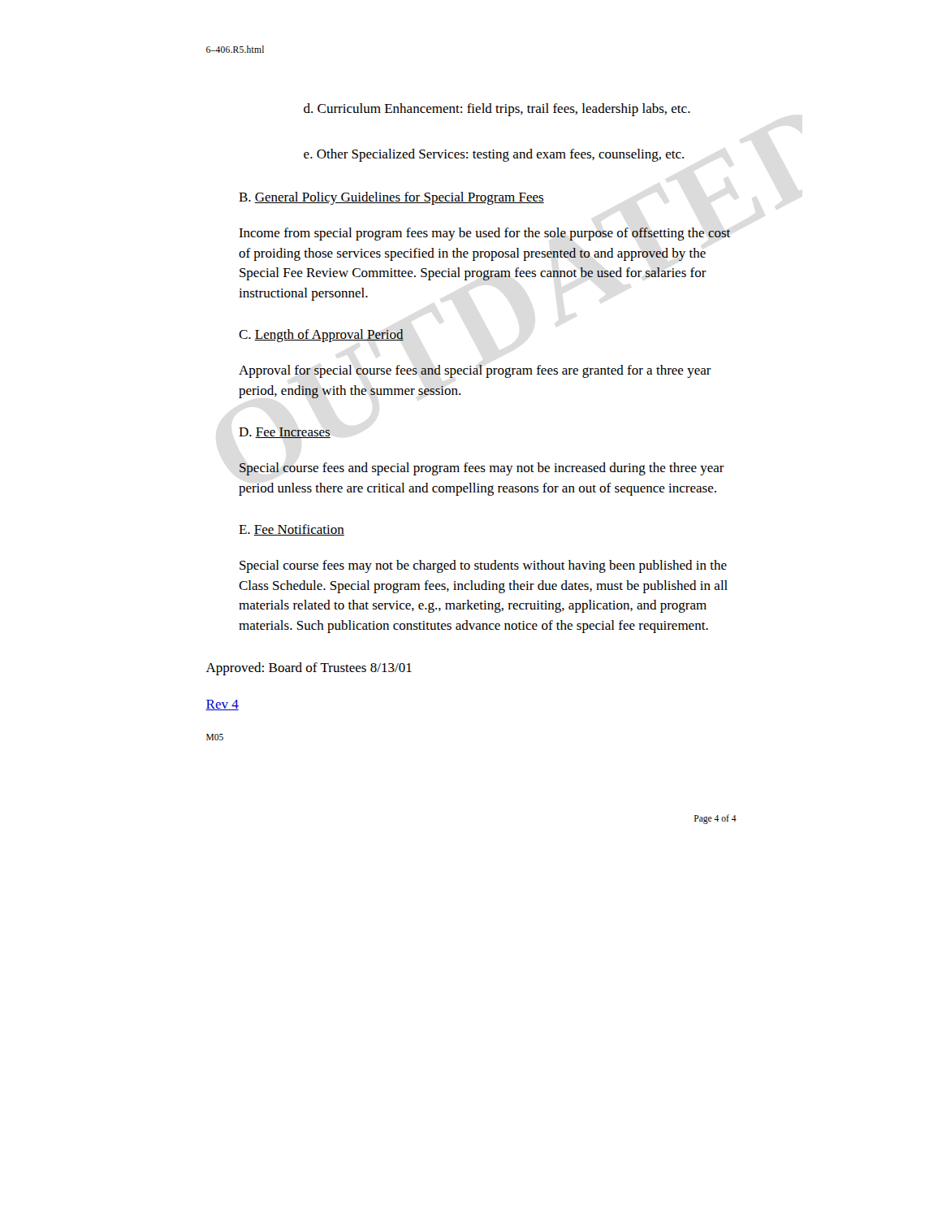6–406.R5.html
OUTDATED
d. Curriculum Enhancement: field trips, trail fees, leadership labs, etc.
e. Other Specialized Services: testing and exam fees, counseling, etc.
B. General Policy Guidelines for Special Program Fees
Income from special program fees may be used for the sole purpose of offsetting the cost of proiding those services specified in the proposal presented to and approved by the Special Fee Review Committee. Special program fees cannot be used for salaries for instructional personnel.
C. Length of Approval Period
Approval for special course fees and special program fees are granted for a three year period, ending with the summer session.
D. Fee Increases
Special course fees and special program fees may not be increased during the three year period unless there are critical and compelling reasons for an out of sequence increase.
E. Fee Notification
Special course fees may not be charged to students without having been published in the Class Schedule. Special program fees, including their due dates, must be published in all materials related to that service, e.g., marketing, recruiting, application, and program materials. Such publication constitutes advance notice of the special fee requirement.
Approved: Board of Trustees 8/13/01
Rev 4
M05
Page 4 of 4